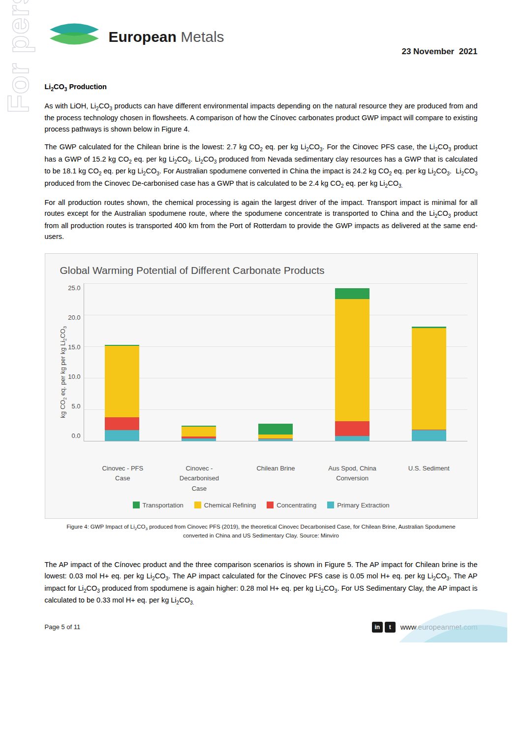For personal use only
European Metals
23 November 2021
Li2CO3 Production
As with LiOH, Li2CO3 products can have different environmental impacts depending on the natural resource they are produced from and the process technology chosen in flowsheets. A comparison of how the Cínovec carbonates product GWP impact will compare to existing process pathways is shown below in Figure 4.
The GWP calculated for the Chilean brine is the lowest: 2.7 kg CO2 eq. per kg Li2CO3. For the Cinovec PFS case, the Li2CO3 product has a GWP of 15.2 kg CO2 eq. per kg Li2CO3. Li2CO3 produced from Nevada sedimentary clay resources has a GWP that is calculated to be 18.1 kg CO2 eq. per kg Li2CO3. For Australian spodumene converted in China the impact is 24.2 kg CO2 eq. per kg Li2CO3. Li2CO3 produced from the Cinovec De-carbonised case has a GWP that is calculated to be 2.4 kg CO2 eq. per kg Li2CO3.
For all production routes shown, the chemical processing is again the largest driver of the impact. Transport impact is minimal for all routes except for the Australian spodumene route, where the spodumene concentrate is transported to China and the Li2CO3 product from all production routes is transported 400 km from the Port of Rotterdam to provide the GWP impacts as delivered at the same end-users.
Global Warming Potential of Different Carbonate Products
kg CO2 eq. per kg per kg Li2CO3
25.0
20.0
15.0
10.0
5.0
0.0
Cinovec - PFS Case
Cinovec - Decarbonised Case
Chilean Brine
Aus Spod, China Conversion
U.S. Sediment
Transportation
Chemical Refining
Concentrating
Primary Extraction
Figure 4: GWP Impact of Li2CO3 produced from Cinovec PFS (2019), the theoretical Cinovec Decarbonised Case, for Chilean Brine, Australian Spodumene converted in China and US Sedimentary Clay. Source: Minviro
The AP impact of the Cínovec product and the three comparison scenarios is shown in Figure 5. The AP impact for Chilean brine is the lowest: 0.03 mol H+ eq. per kg Li2CO3. The AP impact calculated for the Cínovec PFS case is 0.05 mol H+ eq. per kg Li2CO3. The AP impact for Li2CO3 produced from spodumene is again higher: 0.28 mol H+ eq. per kg Li2CO3. For US Sedimentary Clay, the AP impact is calculated to be 0.33 mol H+ eq. per kg Li2CO3.
Page 5 of 11
in
t
www.europeanmet.com